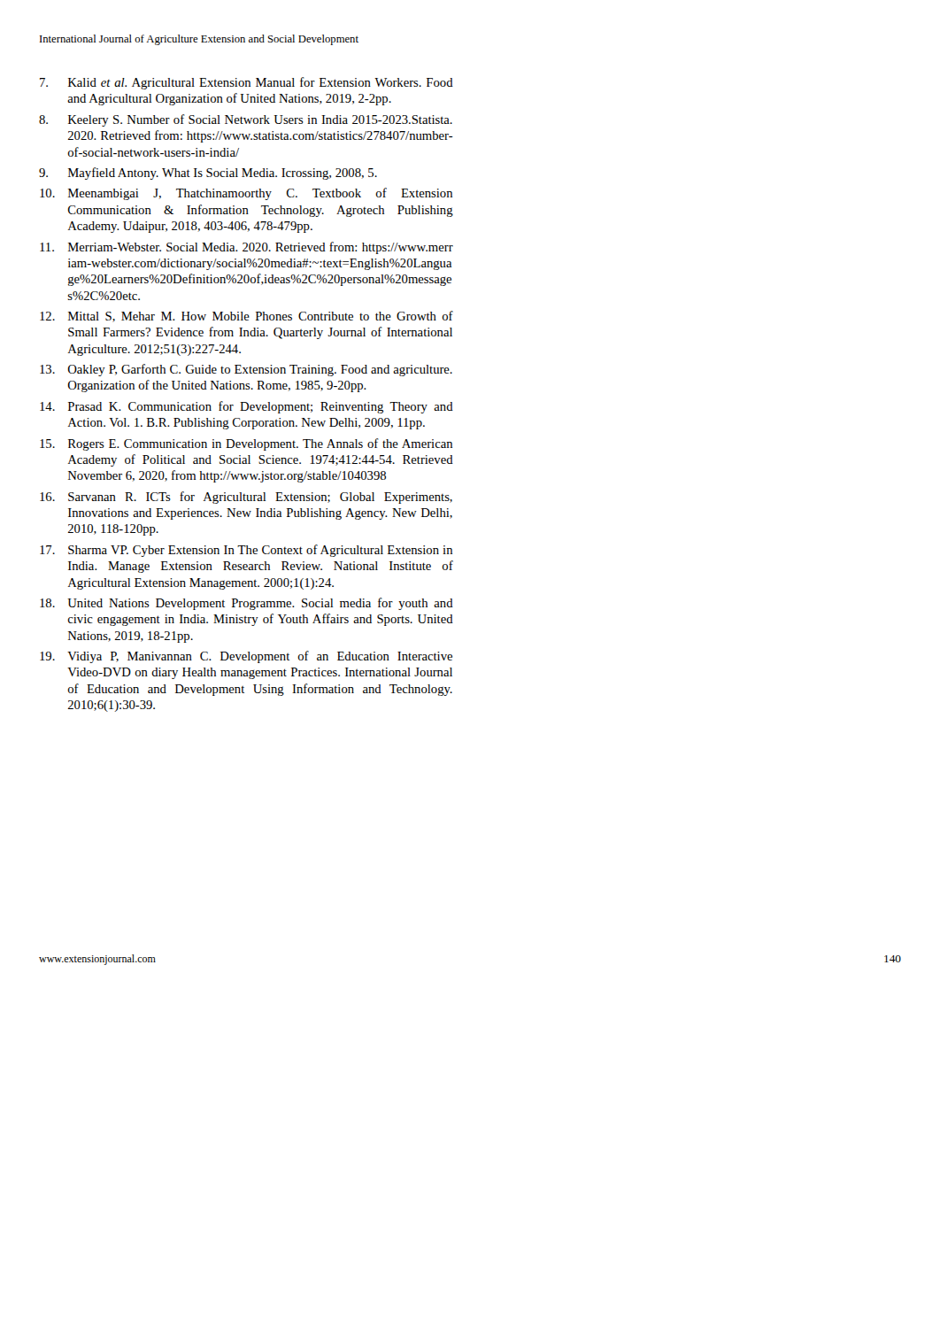International Journal of Agriculture Extension and Social Development
Kalid et al. Agricultural Extension Manual for Extension Workers. Food and Agricultural Organization of United Nations, 2019, 2-2pp.
Keelery S. Number of Social Network Users in India 2015-2023.Statista. 2020. Retrieved from: https://www.statista.com/statistics/278407/number-of-social-network-users-in-india/
Mayfield Antony. What Is Social Media. Icrossing, 2008, 5.
Meenambigai J, Thatchinamoorthy C. Textbook of Extension Communication & Information Technology. Agrotech Publishing Academy. Udaipur, 2018, 403-406, 478-479pp.
Merriam-Webster. Social Media. 2020. Retrieved from: https://www.merriam-webster.com/dictionary/social%20media#:~:text=English%20Language%20Learners%20Definition%20of,ideas%2C%20personal%20messages%2C%20etc.
Mittal S, Mehar M. How Mobile Phones Contribute to the Growth of Small Farmers? Evidence from India. Quarterly Journal of International Agriculture. 2012;51(3):227-244.
Oakley P, Garforth C. Guide to Extension Training. Food and agriculture. Organization of the United Nations. Rome, 1985, 9-20pp.
Prasad K. Communication for Development; Reinventing Theory and Action. Vol. 1. B.R. Publishing Corporation. New Delhi, 2009, 11pp.
Rogers E. Communication in Development. The Annals of the American Academy of Political and Social Science. 1974;412:44-54. Retrieved November 6, 2020, from http://www.jstor.org/stable/1040398
Sarvanan R. ICTs for Agricultural Extension; Global Experiments, Innovations and Experiences. New India Publishing Agency. New Delhi, 2010, 118-120pp.
Sharma VP. Cyber Extension In The Context of Agricultural Extension in India. Manage Extension Research Review. National Institute of Agricultural Extension Management. 2000;1(1):24.
United Nations Development Programme. Social media for youth and civic engagement in India. Ministry of Youth Affairs and Sports. United Nations, 2019, 18-21pp.
Vidiya P, Manivannan C. Development of an Education Interactive Video-DVD on diary Health management Practices. International Journal of Education and Development Using Information and Technology. 2010;6(1):30-39.
www.extensionjournal.com 140